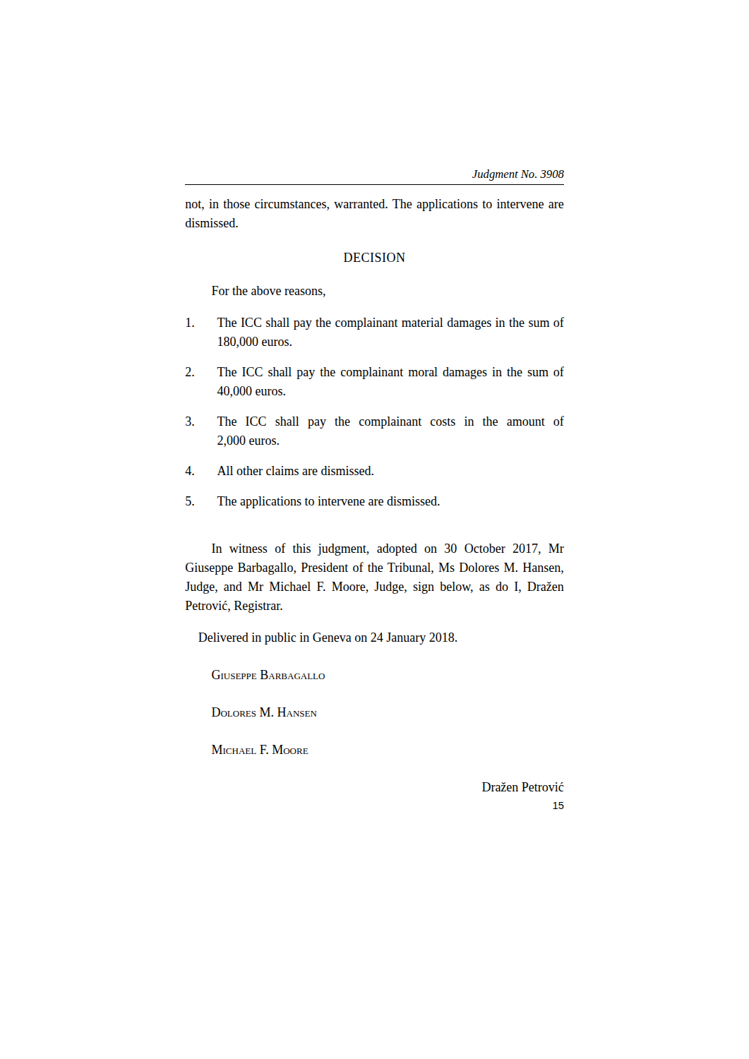Judgment No. 3908
not, in those circumstances, warranted. The applications to intervene are dismissed.
DECISION
For the above reasons,
The ICC shall pay the complainant material damages in the sum of 180,000 euros.
The ICC shall pay the complainant moral damages in the sum of 40,000 euros.
The ICC shall pay the complainant costs in the amount of 2,000 euros.
All other claims are dismissed.
The applications to intervene are dismissed.
In witness of this judgment, adopted on 30 October 2017, Mr Giuseppe Barbagallo, President of the Tribunal, Ms Dolores M. Hansen, Judge, and Mr Michael F. Moore, Judge, sign below, as do I, Dražen Petrović, Registrar.
Delivered in public in Geneva on 24 January 2018.
Giuseppe Barbagallo
Dolores M. Hansen
Michael F. Moore
Dražen Petrović
15